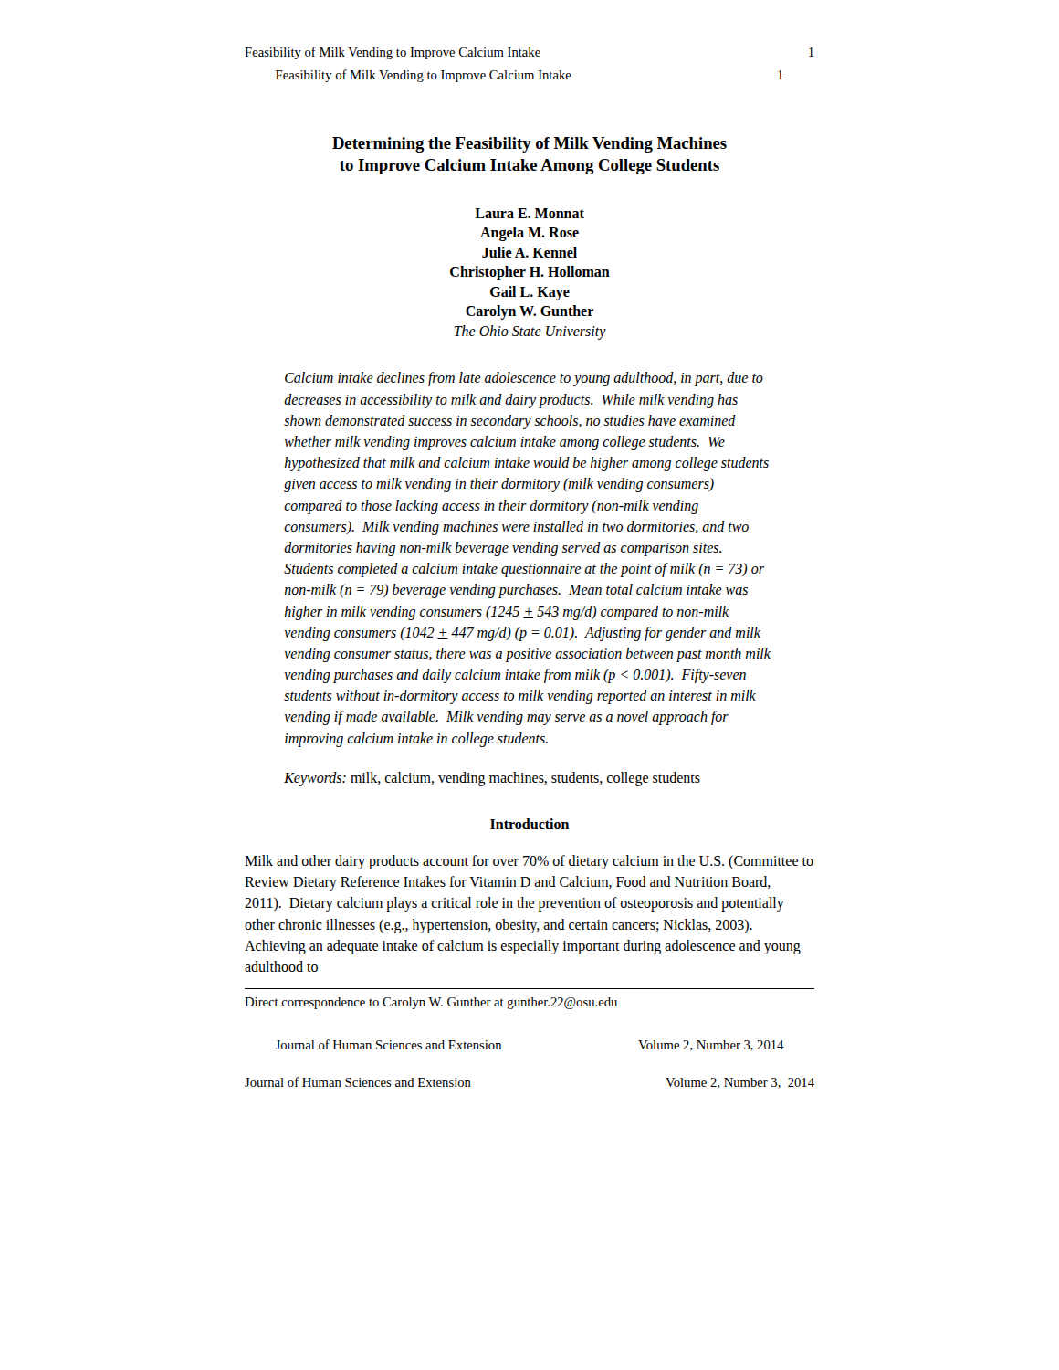Feasibility of Milk Vending to Improve Calcium Intake 1
Feasibility of Milk Vending to Improve Calcium Intake 1
Determining the Feasibility of Milk Vending Machines
to Improve Calcium Intake Among College Students
Laura E. Monnat
Angela M. Rose
Julie A. Kennel
Christopher H. Holloman
Gail L. Kaye
Carolyn W. Gunther
The Ohio State University
Calcium intake declines from late adolescence to young adulthood, in part, due to decreases in accessibility to milk and dairy products. While milk vending has shown demonstrated success in secondary schools, no studies have examined whether milk vending improves calcium intake among college students. We hypothesized that milk and calcium intake would be higher among college students given access to milk vending in their dormitory (milk vending consumers) compared to those lacking access in their dormitory (non-milk vending consumers). Milk vending machines were installed in two dormitories, and two dormitories having non-milk beverage vending served as comparison sites. Students completed a calcium intake questionnaire at the point of milk (n = 73) or non-milk (n = 79) beverage vending purchases. Mean total calcium intake was higher in milk vending consumers (1245 + 543 mg/d) compared to non-milk vending consumers (1042 + 447 mg/d) (p = 0.01). Adjusting for gender and milk vending consumer status, there was a positive association between past month milk vending purchases and daily calcium intake from milk (p < 0.001). Fifty-seven students without in-dormitory access to milk vending reported an interest in milk vending if made available. Milk vending may serve as a novel approach for improving calcium intake in college students.
Keywords: milk, calcium, vending machines, students, college students
Introduction
Milk and other dairy products account for over 70% of dietary calcium in the U.S. (Committee to Review Dietary Reference Intakes for Vitamin D and Calcium, Food and Nutrition Board, 2011). Dietary calcium plays a critical role in the prevention of osteoporosis and potentially other chronic illnesses (e.g., hypertension, obesity, and certain cancers; Nicklas, 2003). Achieving an adequate intake of calcium is especially important during adolescence and young adulthood to
Direct correspondence to Carolyn W. Gunther at gunther.22@osu.edu
Journal of Human Sciences and Extension Volume 2, Number 3, 2014
Journal of Human Sciences and Extension Volume 2, Number 3, 2014